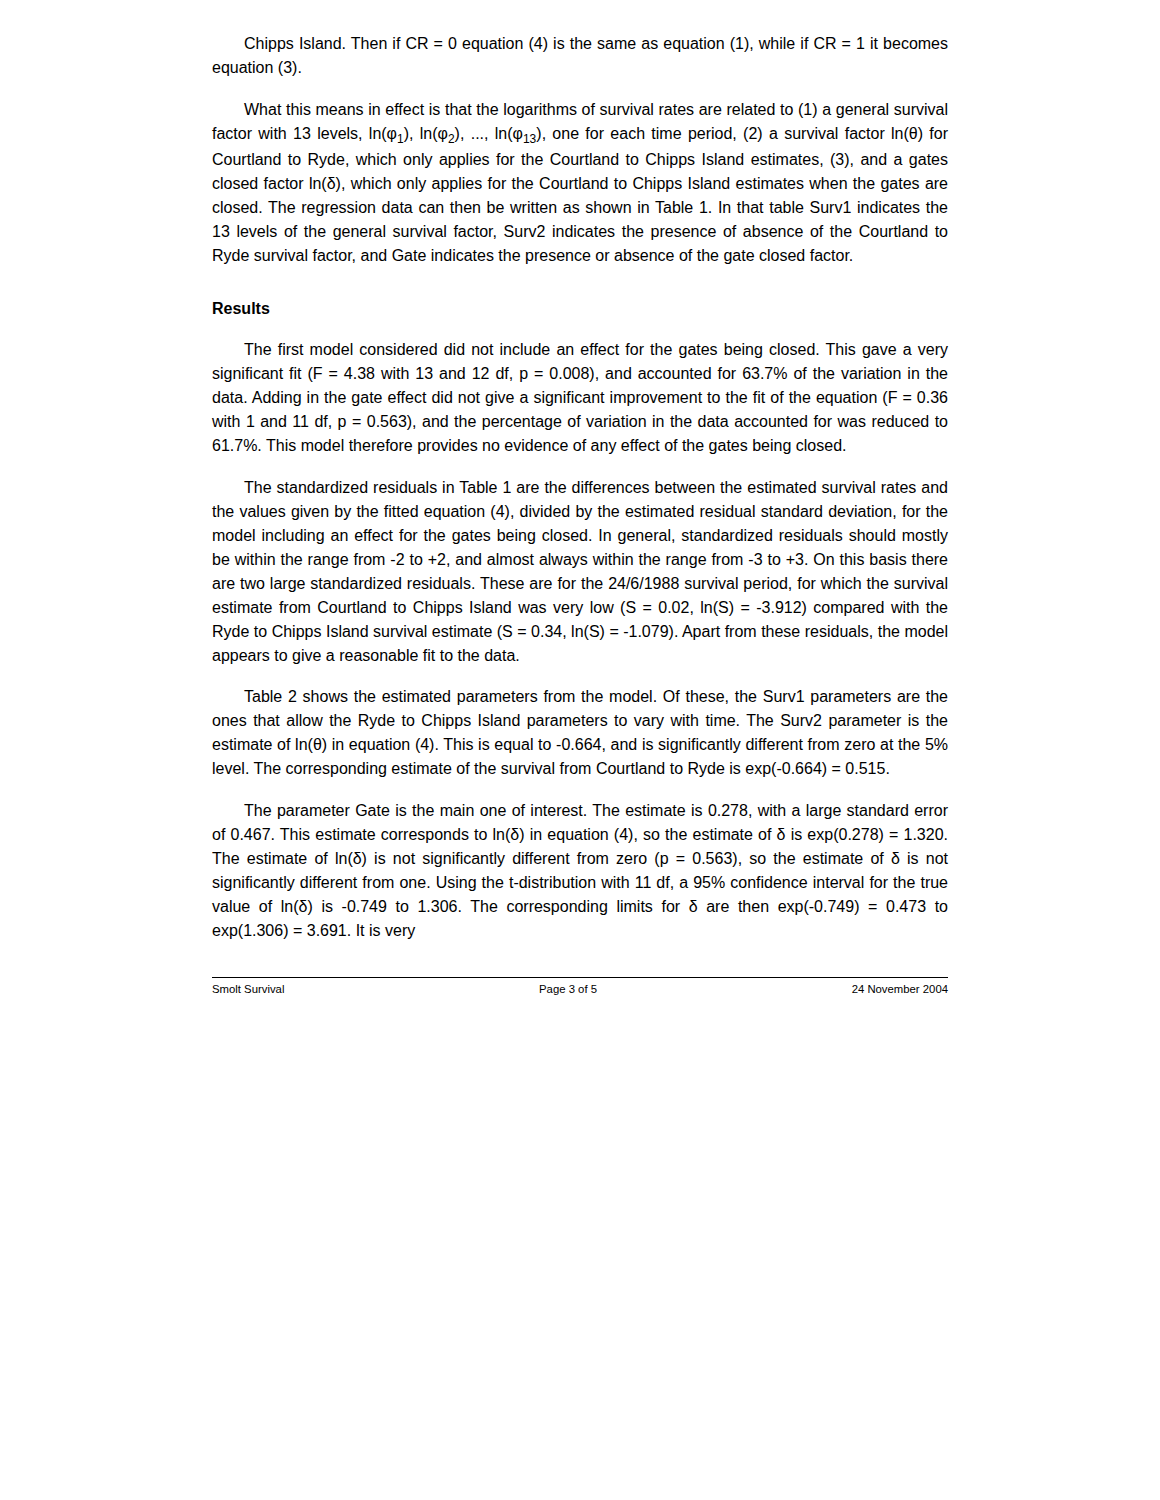Chipps Island. Then if CR = 0 equation (4) is the same as equation (1), while if CR = 1 it becomes equation (3).
What this means in effect is that the logarithms of survival rates are related to (1) a general survival factor with 13 levels, ln(φ1), ln(φ2), ..., ln(φ13), one for each time period, (2) a survival factor ln(θ) for Courtland to Ryde, which only applies for the Courtland to Chipps Island estimates, (3), and a gates closed factor ln(δ), which only applies for the Courtland to Chipps Island estimates when the gates are closed. The regression data can then be written as shown in Table 1. In that table Surv1 indicates the 13 levels of the general survival factor, Surv2 indicates the presence of absence of the Courtland to Ryde survival factor, and Gate indicates the presence or absence of the gate closed factor.
Results
The first model considered did not include an effect for the gates being closed. This gave a very significant fit (F = 4.38 with 13 and 12 df, p = 0.008), and accounted for 63.7% of the variation in the data. Adding in the gate effect did not give a significant improvement to the fit of the equation (F = 0.36 with 1 and 11 df, p = 0.563), and the percentage of variation in the data accounted for was reduced to 61.7%. This model therefore provides no evidence of any effect of the gates being closed.
The standardized residuals in Table 1 are the differences between the estimated survival rates and the values given by the fitted equation (4), divided by the estimated residual standard deviation, for the model including an effect for the gates being closed. In general, standardized residuals should mostly be within the range from -2 to +2, and almost always within the range from -3 to +3. On this basis there are two large standardized residuals. These are for the 24/6/1988 survival period, for which the survival estimate from Courtland to Chipps Island was very low (S = 0.02, ln(S) = -3.912) compared with the Ryde to Chipps Island survival estimate (S = 0.34, ln(S) = -1.079). Apart from these residuals, the model appears to give a reasonable fit to the data.
Table 2 shows the estimated parameters from the model. Of these, the Surv1 parameters are the ones that allow the Ryde to Chipps Island parameters to vary with time. The Surv2 parameter is the estimate of ln(θ) in equation (4). This is equal to -0.664, and is significantly different from zero at the 5% level. The corresponding estimate of the survival from Courtland to Ryde is exp(-0.664) = 0.515.
The parameter Gate is the main one of interest. The estimate is 0.278, with a large standard error of 0.467. This estimate corresponds to ln(δ) in equation (4), so the estimate of δ is exp(0.278) = 1.320. The estimate of ln(δ) is not significantly different from zero (p = 0.563), so the estimate of δ is not significantly different from one. Using the t-distribution with 11 df, a 95% confidence interval for the true value of ln(δ) is -0.749 to 1.306. The corresponding limits for δ are then exp(-0.749) = 0.473 to exp(1.306) = 3.691. It is very
Smolt Survival Page 3 of 5 24 November 2004